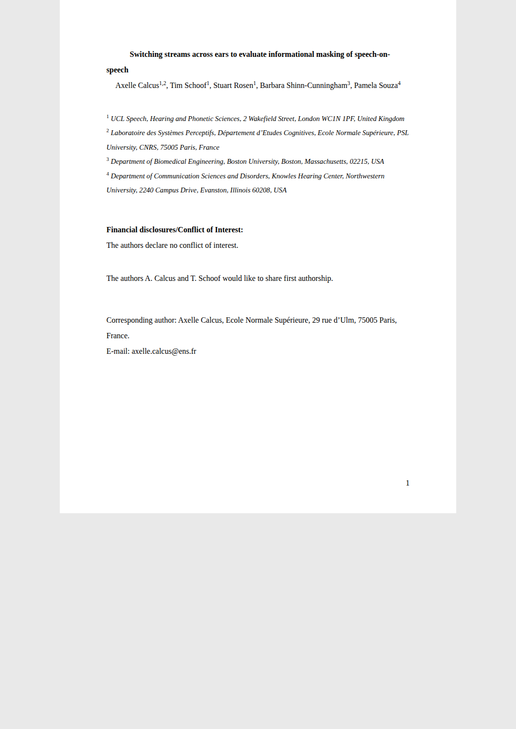Switching streams across ears to evaluate informational masking of speech-on-speech
Axelle Calcus1,2, Tim Schoof1, Stuart Rosen1, Barbara Shinn-Cunningham3, Pamela Souza4
1 UCL Speech, Hearing and Phonetic Sciences, 2 Wakefield Street, London WC1N 1PF, United Kingdom
2 Laboratoire des Systèmes Perceptifs, Département d’Etudes Cognitives, Ecole Normale Supérieure, PSL University, CNRS, 75005 Paris, France
3 Department of Biomedical Engineering, Boston University, Boston, Massachusetts, 02215, USA
4 Department of Communication Sciences and Disorders, Knowles Hearing Center, Northwestern University, 2240 Campus Drive, Evanston, Illinois 60208, USA
Financial disclosures/Conflict of Interest:
The authors declare no conflict of interest.
The authors A. Calcus and T. Schoof would like to share first authorship.
Corresponding author: Axelle Calcus, Ecole Normale Supérieure, 29 rue d’Ulm, 75005 Paris, France.
E-mail: axelle.calcus@ens.fr
1